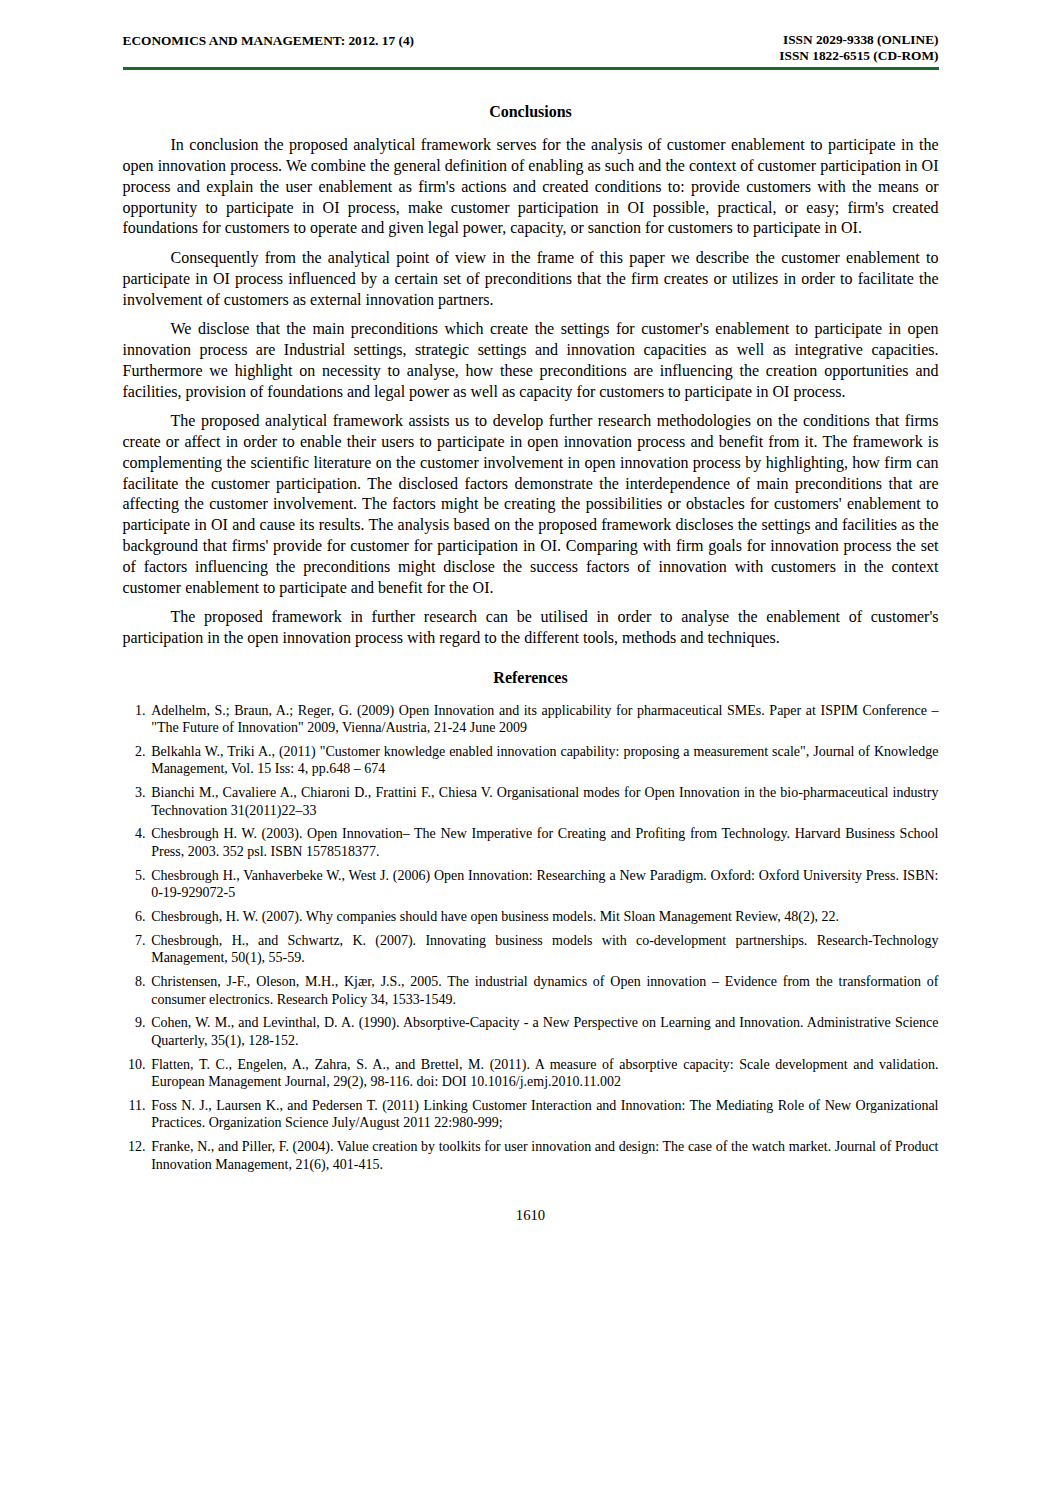ECONOMICS AND MANAGEMENT: 2012. 17 (4)
ISSN 2029-9338 (ONLINE)
ISSN 1822-6515 (CD-ROM)
Conclusions
In conclusion the proposed analytical framework serves for the analysis of customer enablement to participate in the open innovation process. We combine the general definition of enabling as such and the context of customer participation in OI process and explain the user enablement as firm's actions and created conditions to: provide customers with the means or opportunity to participate in OI process, make customer participation in OI possible, practical, or easy; firm's created foundations for customers to operate and given legal power, capacity, or sanction for customers to participate in OI.
Consequently from the analytical point of view in the frame of this paper we describe the customer enablement to participate in OI process influenced by a certain set of preconditions that the firm creates or utilizes in order to facilitate the involvement of customers as external innovation partners.
We disclose that the main preconditions which create the settings for customer's enablement to participate in open innovation process are Industrial settings, strategic settings and innovation capacities as well as integrative capacities. Furthermore we highlight on necessity to analyse, how these preconditions are influencing the creation opportunities and facilities, provision of foundations and legal power as well as capacity for customers to participate in OI process.
The proposed analytical framework assists us to develop further research methodologies on the conditions that firms create or affect in order to enable their users to participate in open innovation process and benefit from it. The framework is complementing the scientific literature on the customer involvement in open innovation process by highlighting, how firm can facilitate the customer participation. The disclosed factors demonstrate the interdependence of main preconditions that are affecting the customer involvement. The factors might be creating the possibilities or obstacles for customers' enablement to participate in OI and cause its results. The analysis based on the proposed framework discloses the settings and facilities as the background that firms' provide for customer for participation in OI. Comparing with firm goals for innovation process the set of factors influencing the preconditions might disclose the success factors of innovation with customers in the context customer enablement to participate and benefit for the OI.
The proposed framework in further research can be utilised in order to analyse the enablement of customer's participation in the open innovation process with regard to the different tools, methods and techniques.
References
Adelhelm, S.; Braun, A.; Reger, G. (2009) Open Innovation and its applicability for pharmaceutical SMEs. Paper at ISPIM Conference – "The Future of Innovation" 2009, Vienna/Austria, 21-24 June 2009
Belkahla W., Triki A., (2011) "Customer knowledge enabled innovation capability: proposing a measurement scale", Journal of Knowledge Management, Vol. 15 Iss: 4, pp.648 – 674
Bianchi M., Cavaliere A., Chiaroni D., Frattini F., Chiesa V. Organisational modes for Open Innovation in the bio-pharmaceutical industry Technovation 31(2011)22–33
Chesbrough H. W. (2003). Open Innovation– The New Imperative for Creating and Profiting from Technology. Harvard Business School Press, 2003. 352 psl. ISBN 1578518377.
Chesbrough H., Vanhaverbeke W., West J. (2006) Open Innovation: Researching a New Paradigm. Oxford: Oxford University Press. ISBN: 0-19-929072-5
Chesbrough, H. W. (2007). Why companies should have open business models. Mit Sloan Management Review, 48(2), 22.
Chesbrough, H., and Schwartz, K. (2007). Innovating business models with co-development partnerships. Research-Technology Management, 50(1), 55-59.
Christensen, J-F., Oleson, M.H., Kjær, J.S., 2005. The industrial dynamics of Open innovation – Evidence from the transformation of consumer electronics. Research Policy 34, 1533-1549.
Cohen, W. M., and Levinthal, D. A. (1990). Absorptive-Capacity - a New Perspective on Learning and Innovation. Administrative Science Quarterly, 35(1), 128-152.
Flatten, T. C., Engelen, A., Zahra, S. A., and Brettel, M. (2011). A measure of absorptive capacity: Scale development and validation. European Management Journal, 29(2), 98-116. doi: DOI 10.1016/j.emj.2010.11.002
Foss N. J., Laursen K., and Pedersen T. (2011) Linking Customer Interaction and Innovation: The Mediating Role of New Organizational Practices. Organization Science July/August 2011 22:980-999;
Franke, N., and Piller, F. (2004). Value creation by toolkits for user innovation and design: The case of the watch market. Journal of Product Innovation Management, 21(6), 401-415.
1610